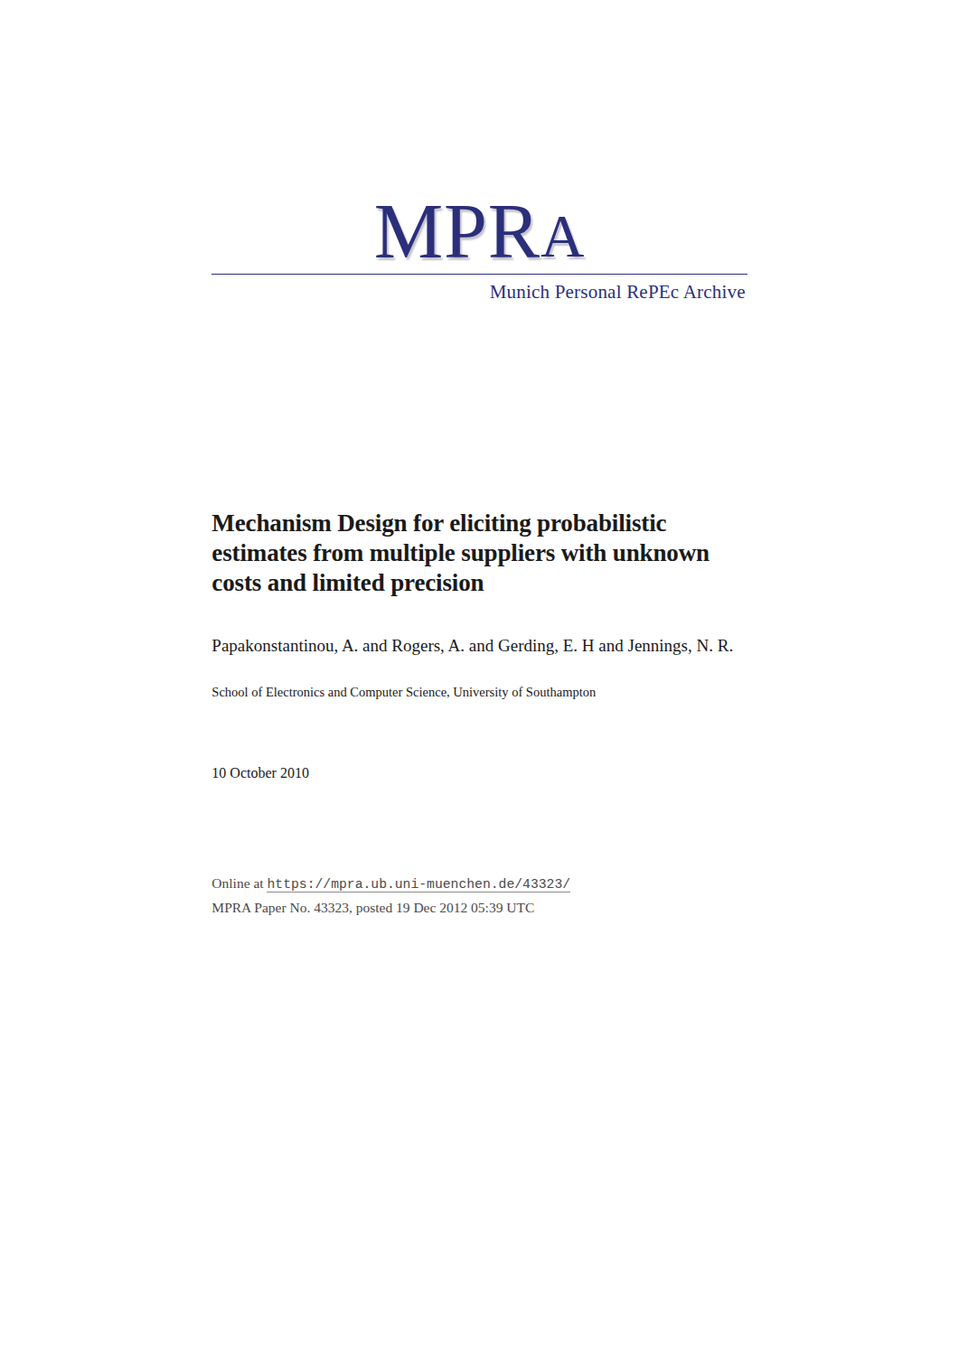MPRA
Munich Personal RePEc Archive
Mechanism Design for eliciting probabilistic estimates from multiple suppliers with unknown costs and limited precision
Papakonstantinou, A. and Rogers, A. and Gerding, E. H and Jennings, N. R.
School of Electronics and Computer Science, University of Southampton
10 October 2010
Online at https://mpra.ub.uni-muenchen.de/43323/ MPRA Paper No. 43323, posted 19 Dec 2012 05:39 UTC